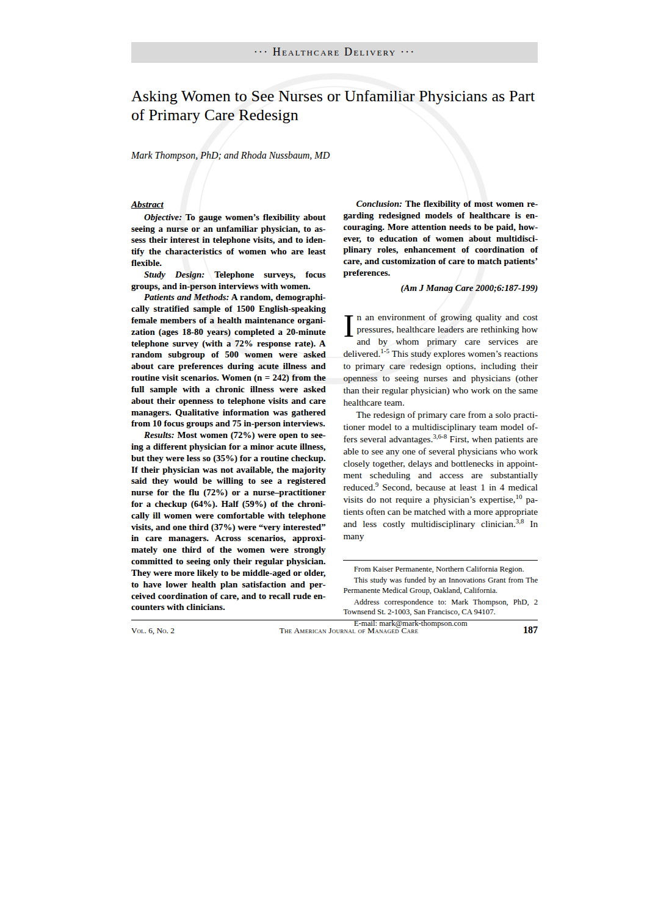··· Healthcare Delivery ···
Asking Women to See Nurses or Unfamiliar Physicians as Part of Primary Care Redesign
Mark Thompson, PhD; and Rhoda Nussbaum, MD
Abstract
Objective: To gauge women’s flexibility about seeing a nurse or an unfamiliar physician, to assess their interest in telephone visits, and to identify the characteristics of women who are least flexible.
Study Design: Telephone surveys, focus groups, and in-person interviews with women.
Patients and Methods: A random, demographically stratified sample of 1500 English-speaking female members of a health maintenance organization (ages 18-80 years) completed a 20-minute telephone survey (with a 72% response rate). A random subgroup of 500 women were asked about care preferences during acute illness and routine visit scenarios. Women (n = 242) from the full sample with a chronic illness were asked about their openness to telephone visits and care managers. Qualitative information was gathered from 10 focus groups and 75 in-person interviews.
Results: Most women (72%) were open to seeing a different physician for a minor acute illness, but they were less so (35%) for a routine checkup. If their physician was not available, the majority said they would be willing to see a registered nurse for the flu (72%) or a nurse–practitioner for a checkup (64%). Half (59%) of the chronically ill women were comfortable with telephone visits, and one third (37%) were “very interested” in care managers. Across scenarios, approximately one third of the women were strongly committed to seeing only their regular physician. They were more likely to be middle-aged or older, to have lower health plan satisfaction and perceived coordination of care, and to recall rude encounters with clinicians.
Conclusion: The flexibility of most women regarding redesigned models of healthcare is encouraging. More attention needs to be paid, however, to education of women about multidisciplinary roles, enhancement of coordination of care, and customization of care to match patients’ preferences.
(Am J Manag Care 2000;6:187-199)
In an environment of growing quality and cost pressures, healthcare leaders are rethinking how and by whom primary care services are delivered.1-5 This study explores women’s reactions to primary care redesign options, including their openness to seeing nurses and physicians (other than their regular physician) who work on the same healthcare team.
The redesign of primary care from a solo practitioner model to a multidisciplinary team model offers several advantages.3,6-8 First, when patients are able to see any one of several physicians who work closely together, delays and bottlenecks in appointment scheduling and access are substantially reduced.9 Second, because at least 1 in 4 medical visits do not require a physician’s expertise,10 patients often can be matched with a more appropriate and less costly multidisciplinary clinician.3,8 In many
From Kaiser Permanente, Northern California Region.
This study was funded by an Innovations Grant from The Permanente Medical Group, Oakland, California.
Address correspondence to: Mark Thompson, PhD, 2 Townsend St. 2-1003, San Francisco, CA 94107.
E-mail: mark@mark-thompson.com
Vol. 6, No. 2
The American Journal of Managed Care
187